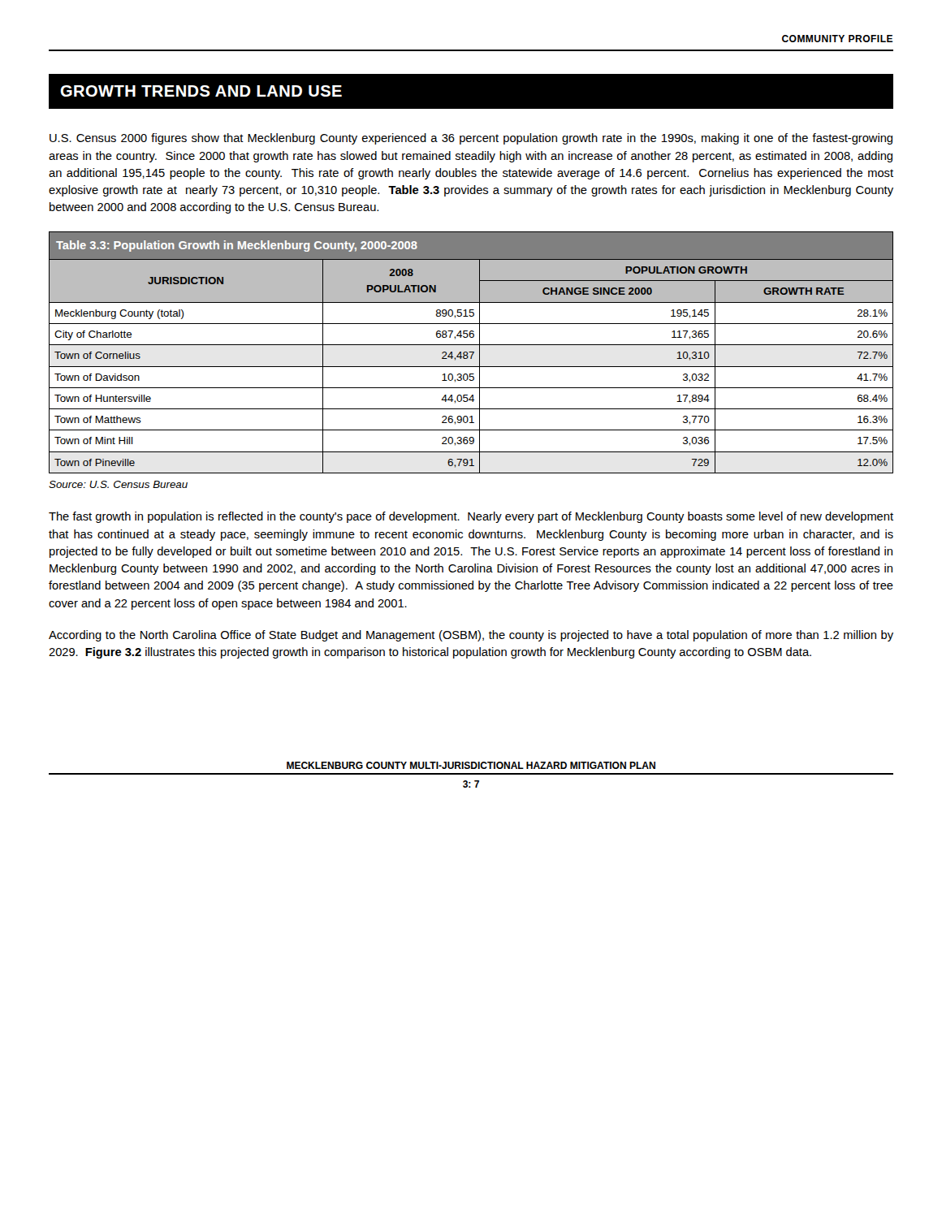COMMUNITY PROFILE
GROWTH TRENDS AND LAND USE
U.S. Census 2000 figures show that Mecklenburg County experienced a 36 percent population growth rate in the 1990s, making it one of the fastest-growing areas in the country. Since 2000 that growth rate has slowed but remained steadily high with an increase of another 28 percent, as estimated in 2008, adding an additional 195,145 people to the county. This rate of growth nearly doubles the statewide average of 14.6 percent. Cornelius has experienced the most explosive growth rate at nearly 73 percent, or 10,310 people. Table 3.3 provides a summary of the growth rates for each jurisdiction in Mecklenburg County between 2000 and 2008 according to the U.S. Census Bureau.
Table 3.3: Population Growth in Mecklenburg County, 2000-2008
| JURISDICTION | 2008 POPULATION | POPULATION GROWTH |
| --- | --- | --- |
| CHANGE SINCE 2000 | GROWTH RATE |
| Mecklenburg County (total) | 890,515 | 195,145 | 28.1% |
| City of Charlotte | 687,456 | 117,365 | 20.6% |
| Town of Cornelius | 24,487 | 10,310 | 72.7% |
| Town of Davidson | 10,305 | 3,032 | 41.7% |
| Town of Huntersville | 44,054 | 17,894 | 68.4% |
| Town of Matthews | 26,901 | 3,770 | 16.3% |
| Town of Mint Hill | 20,369 | 3,036 | 17.5% |
| Town of Pineville | 6,791 | 729 | 12.0% |
Source: U.S. Census Bureau
The fast growth in population is reflected in the county's pace of development. Nearly every part of Mecklenburg County boasts some level of new development that has continued at a steady pace, seemingly immune to recent economic downturns. Mecklenburg County is becoming more urban in character, and is projected to be fully developed or built out sometime between 2010 and 2015. The U.S. Forest Service reports an approximate 14 percent loss of forestland in Mecklenburg County between 1990 and 2002, and according to the North Carolina Division of Forest Resources the county lost an additional 47,000 acres in forestland between 2004 and 2009 (35 percent change). A study commissioned by the Charlotte Tree Advisory Commission indicated a 22 percent loss of tree cover and a 22 percent loss of open space between 1984 and 2001.
According to the North Carolina Office of State Budget and Management (OSBM), the county is projected to have a total population of more than 1.2 million by 2029. Figure 3.2 illustrates this projected growth in comparison to historical population growth for Mecklenburg County according to OSBM data.
MECKLENBURG COUNTY MULTI-JURISDICTIONAL HAZARD MITIGATION PLAN
3: 7